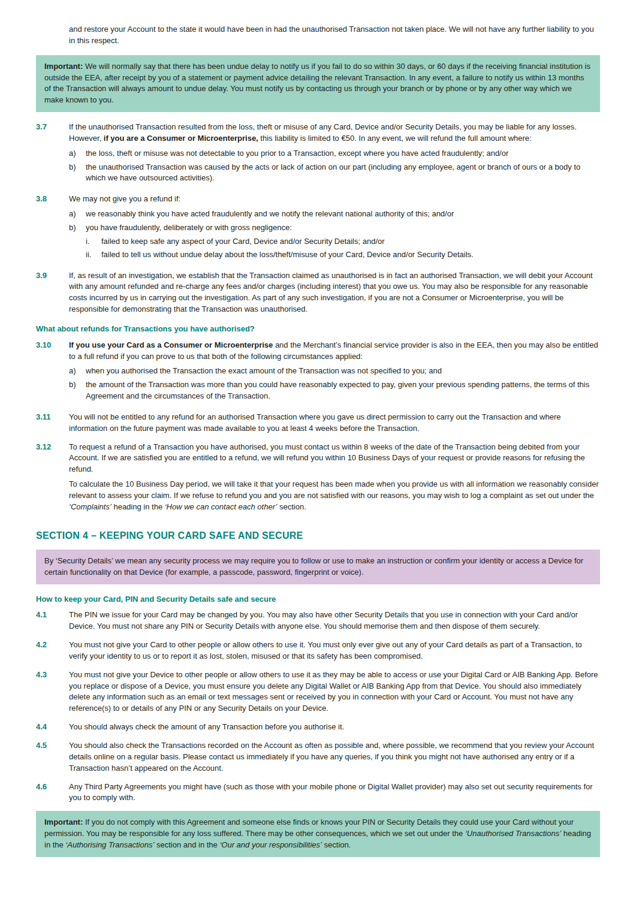and restore your Account to the state it would have been in had the unauthorised Transaction not taken place. We will not have any further liability to you in this respect.
Important: We will normally say that there has been undue delay to notify us if you fail to do so within 30 days, or 60 days if the receiving financial institution is outside the EEA, after receipt by you of a statement or payment advice detailing the relevant Transaction. In any event, a failure to notify us within 13 months of the Transaction will always amount to undue delay. You must notify us by contacting us through your branch or by phone or by any other way which we make known to you.
3.7
If the unauthorised Transaction resulted from the loss, theft or misuse of any Card, Device and/or Security Details, you may be liable for any losses. However, if you are a Consumer or Microenterprise, this liability is limited to €50. In any event, we will refund the full amount where:
a) the loss, theft or misuse was not detectable to you prior to a Transaction, except where you have acted fraudulently; and/or
b) the unauthorised Transaction was caused by the acts or lack of action on our part (including any employee, agent or branch of ours or a body to which we have outsourced activities).
3.8
We may not give you a refund if:
a) we reasonably think you have acted fraudulently and we notify the relevant national authority of this; and/or
b) you have fraudulently, deliberately or with gross negligence:
i. failed to keep safe any aspect of your Card, Device and/or Security Details; and/or
ii. failed to tell us without undue delay about the loss/theft/misuse of your Card, Device and/or Security Details.
3.9
If, as result of an investigation, we establish that the Transaction claimed as unauthorised is in fact an authorised Transaction, we will debit your Account with any amount refunded and re-charge any fees and/or charges (including interest) that you owe us. You may also be responsible for any reasonable costs incurred by us in carrying out the investigation. As part of any such investigation, if you are not a Consumer or Microenterprise, you will be responsible for demonstrating that the Transaction was unauthorised.
What about refunds for Transactions you have authorised?
3.10
If you use your Card as a Consumer or Microenterprise and the Merchant’s financial service provider is also in the EEA, then you may also be entitled to a full refund if you can prove to us that both of the following circumstances applied:
a) when you authorised the Transaction the exact amount of the Transaction was not specified to you; and
b) the amount of the Transaction was more than you could have reasonably expected to pay, given your previous spending patterns, the terms of this Agreement and the circumstances of the Transaction.
3.11
You will not be entitled to any refund for an authorised Transaction where you gave us direct permission to carry out the Transaction and where information on the future payment was made available to you at least 4 weeks before the Transaction.
3.12
To request a refund of a Transaction you have authorised, you must contact us within 8 weeks of the date of the Transaction being debited from your Account. If we are satisfied you are entitled to a refund, we will refund you within 10 Business Days of your request or provide reasons for refusing the refund.
To calculate the 10 Business Day period, we will take it that your request has been made when you provide us with all information we reasonably consider relevant to assess your claim. If we refuse to refund you and you are not satisfied with our reasons, you may wish to log a complaint as set out under the ‘Complaints’ heading in the ‘How we can contact each other’ section.
SECTION 4 – KEEPING YOUR CARD SAFE AND SECURE
By ‘Security Details’ we mean any security process we may require you to follow or use to make an instruction or confirm your identity or access a Device for certain functionality on that Device (for example, a passcode, password, fingerprint or voice).
How to keep your Card, PIN and Security Details safe and secure
4.1
The PIN we issue for your Card may be changed by you. You may also have other Security Details that you use in connection with your Card and/or Device. You must not share any PIN or Security Details with anyone else. You should memorise them and then dispose of them securely.
4.2
You must not give your Card to other people or allow others to use it. You must only ever give out any of your Card details as part of a Transaction, to verify your identity to us or to report it as lost, stolen, misused or that its safety has been compromised.
4.3
You must not give your Device to other people or allow others to use it as they may be able to access or use your Digital Card or AIB Banking App. Before you replace or dispose of a Device, you must ensure you delete any Digital Wallet or AIB Banking App from that Device. You should also immediately delete any information such as an email or text messages sent or received by you in connection with your Card or Account. You must not have any reference(s) to or details of any PIN or any Security Details on your Device.
4.4
You should always check the amount of any Transaction before you authorise it.
4.5
You should also check the Transactions recorded on the Account as often as possible and, where possible, we recommend that you review your Account details online on a regular basis. Please contact us immediately if you have any queries, if you think you might not have authorised any entry or if a Transaction hasn’t appeared on the Account.
4.6
Any Third Party Agreements you might have (such as those with your mobile phone or Digital Wallet provider) may also set out security requirements for you to comply with.
Important: If you do not comply with this Agreement and someone else finds or knows your PIN or Security Details they could use your Card without your permission. You may be responsible for any loss suffered. There may be other consequences, which we set out under the ‘Unauthorised Transactions’ heading in the ‘Authorising Transactions’ section and in the ‘Our and your responsibilities’ section.